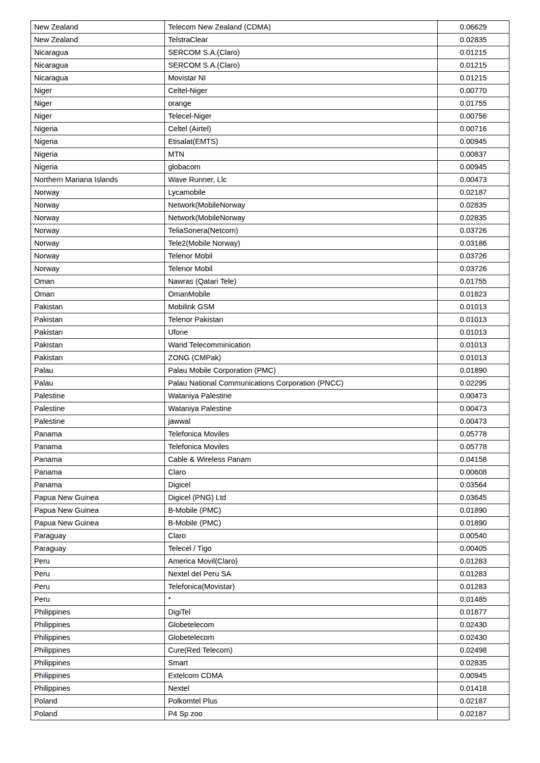| New Zealand | Telecom New Zealand (CDMA) | 0.06629 |
| New Zealand | TelstraClear | 0.02835 |
| Nicaragua | SERCOM S.A.(Claro) | 0.01215 |
| Nicaragua | SERCOM S.A.(Claro) | 0.01215 |
| Nicaragua | Movistar NI | 0.01215 |
| Niger | Celtel-Niger | 0.00770 |
| Niger | orange | 0.01755 |
| Niger | Telecel-Niger | 0.00756 |
| Nigeria | Celtel (Airtel) | 0.00716 |
| Nigeria | Etisalat(EMTS) | 0.00945 |
| Nigeria | MTN | 0.00837 |
| Nigeria | globacom | 0.00945 |
| Northern Mariana Islands | Wave Runner, Llc | 0.00473 |
| Norway | Lycamobile | 0.02187 |
| Norway | Network(MobileNorway | 0.02835 |
| Norway | Network(MobileNorway | 0.02835 |
| Norway | TeliaSonera(Netcom) | 0.03726 |
| Norway | Tele2(Mobile Norway) | 0.03186 |
| Norway | Telenor Mobil | 0.03726 |
| Norway | Telenor Mobil | 0.03726 |
| Oman | Nawras (Qatari Tele) | 0.01755 |
| Oman | OmanMobile | 0.01823 |
| Pakistan | Mobilink GSM | 0.01013 |
| Pakistan | Telenor Pakistan | 0.01013 |
| Pakistan | Ufone | 0.01013 |
| Pakistan | Warid Telecomminication | 0.01013 |
| Pakistan | ZONG (CMPak) | 0.01013 |
| Palau | Palau Mobile Corporation (PMC) | 0.01890 |
| Palau | Palau National Communications Corporation (PNCC) | 0.02295 |
| Palestine | Wataniya Palestine | 0.00473 |
| Palestine | Wataniya Palestine | 0.00473 |
| Palestine | jawwal | 0.00473 |
| Panama | Telefonica Moviles | 0.05778 |
| Panama | Telefonica Moviles | 0.05778 |
| Panama | Cable & Wireless Panam | 0.04158 |
| Panama | Claro | 0.00608 |
| Panama | Digicel | 0.03564 |
| Papua New Guinea | Digicel (PNG) Ltd | 0.03645 |
| Papua New Guinea | B-Mobile (PMC) | 0.01890 |
| Papua New Guinea | B-Mobile (PMC) | 0.01890 |
| Paraguay | Claro | 0.00540 |
| Paraguay | Telecel / Tigo | 0.00405 |
| Peru | America Movil(Claro) | 0.01283 |
| Peru | Nextel del Peru SA | 0.01283 |
| Peru | Telefonica(Movistar) | 0.01283 |
| Peru | * | 0.01485 |
| Philippines | DigiTel | 0.01877 |
| Philippines | Globetelecom | 0.02430 |
| Philippines | Globetelecom | 0.02430 |
| Philippines | Cure(Red Telecom) | 0.02498 |
| Philippines | Smart | 0.02835 |
| Philippines | Extelcom CDMA | 0.00945 |
| Philippines | Nextel | 0.01418 |
| Poland | Polkomtel Plus | 0.02187 |
| Poland | P4 Sp zoo | 0.02187 |